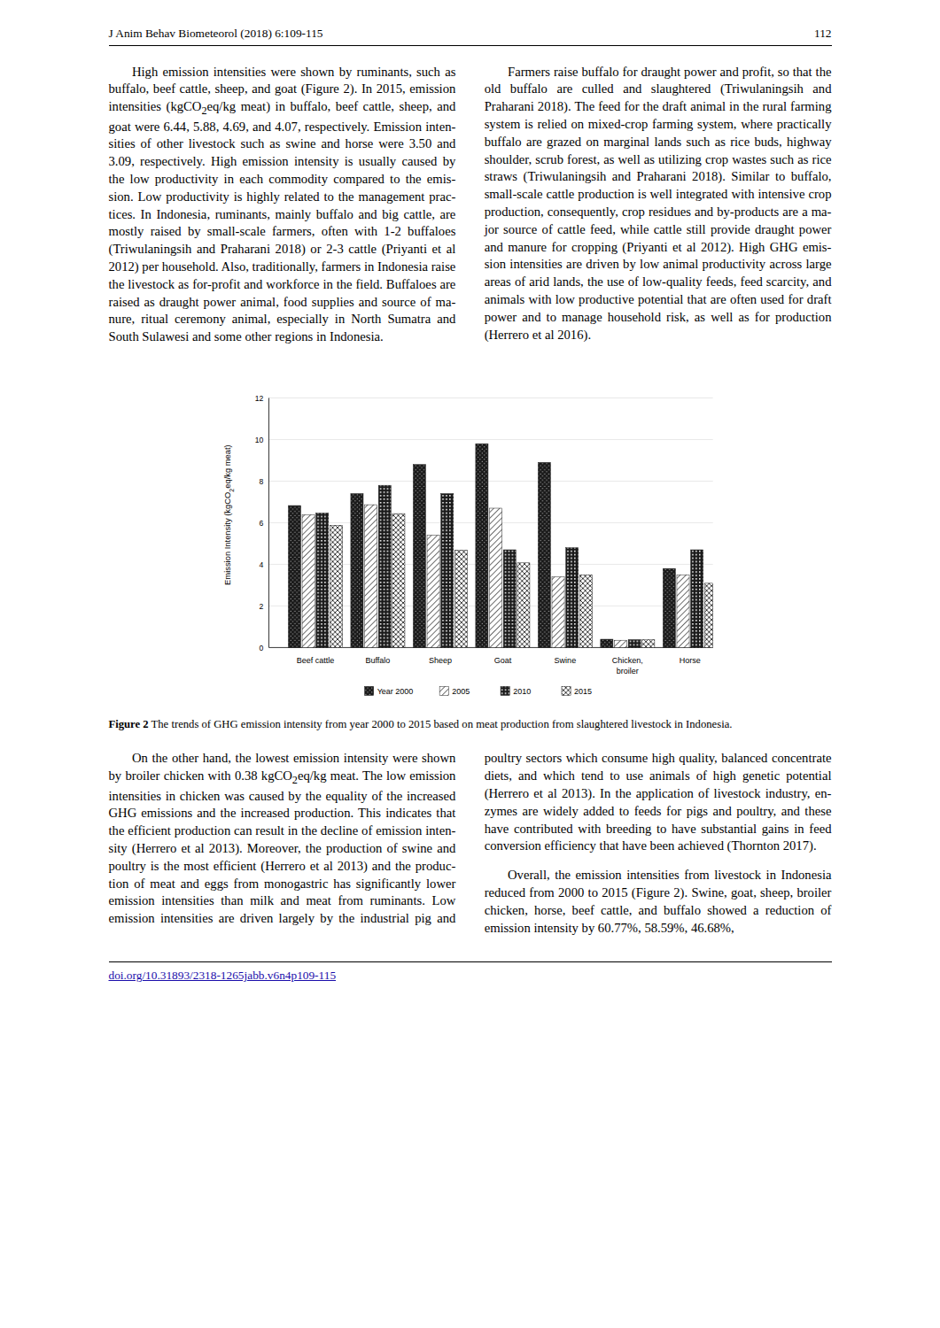J Anim Behav Biometeorol (2018) 6:109-115 112
High emission intensities were shown by ruminants, such as buffalo, beef cattle, sheep, and goat (Figure 2). In 2015, emission intensities (kgCO2eq/kg meat) in buffalo, beef cattle, sheep, and goat were 6.44, 5.88, 4.69, and 4.07, respectively. Emission intensities of other livestock such as swine and horse were 3.50 and 3.09, respectively. High emission intensity is usually caused by the low productivity in each commodity compared to the emission. Low productivity is highly related to the management practices. In Indonesia, ruminants, mainly buffalo and big cattle, are mostly raised by small-scale farmers, often with 1-2 buffaloes (Triwulaningsih and Praharani 2018) or 2-3 cattle (Priyanti et al 2012) per household. Also, traditionally, farmers in Indonesia raise the livestock as for-profit and workforce in the field. Buffaloes are raised as draught power animal, food supplies and source of manure, ritual ceremony animal, especially in North Sumatra and South Sulawesi and some other regions in Indonesia.
Farmers raise buffalo for draught power and profit, so that the old buffalo are culled and slaughtered (Triwulaningsih and Praharani 2018). The feed for the draft animal in the rural farming system is relied on mixed-crop farming system, where practically buffalo are grazed on marginal lands such as rice buds, highway shoulder, scrub forest, as well as utilizing crop wastes such as rice straws (Triwulaningsih and Praharani 2018). Similar to buffalo, small-scale cattle production is well integrated with intensive crop production, consequently, crop residues and by-products are a major source of cattle feed, while cattle still provide draught power and manure for cropping (Priyanti et al 2012). High GHG emission intensities are driven by low animal productivity across large areas of arid lands, the use of low-quality feeds, feed scarcity, and animals with low productive potential that are often used for draft power and to manage household risk, as well as for production (Herrero et al 2016).
12 10 8 6 4 2 0 Emission Intensity (kgCO2eq/kg meat) Beef cattle Buffalo Sheep Goat Swine Chicken, broiler Horse Year 2000 2005 2010 2015
Figure 2 The trends of GHG emission intensity from year 2000 to 2015 based on meat production from slaughtered livestock in Indonesia.
On the other hand, the lowest emission intensity were shown by broiler chicken with 0.38 kgCO2eq/kg meat. The low emission intensities in chicken was caused by the equality of the increased GHG emissions and the increased production. This indicates that the efficient production can result in the decline of emission intensity (Herrero et al 2013). Moreover, the production of swine and poultry is the most efficient (Herrero et al 2013) and the production of meat and eggs from monogastric has significantly lower emission intensities than milk and meat from ruminants. Low emission intensities are driven largely by the industrial pig and poultry sectors which consume high quality, balanced concentrate diets, and which tend to use animals of high genetic potential (Herrero et al 2013). In the application of livestock industry, enzymes are widely added to feeds for pigs and poultry, and these have contributed with breeding to have substantial gains in feed conversion efficiency that have been achieved (Thornton 2017).
Overall, the emission intensities from livestock in Indonesia reduced from 2000 to 2015 (Figure 2). Swine, goat, sheep, broiler chicken, horse, beef cattle, and buffalo showed a reduction of emission intensity by 60.77%, 58.59%, 46.68%,
doi.org/10.31893/2318-1265jabb.v6n4p109-115